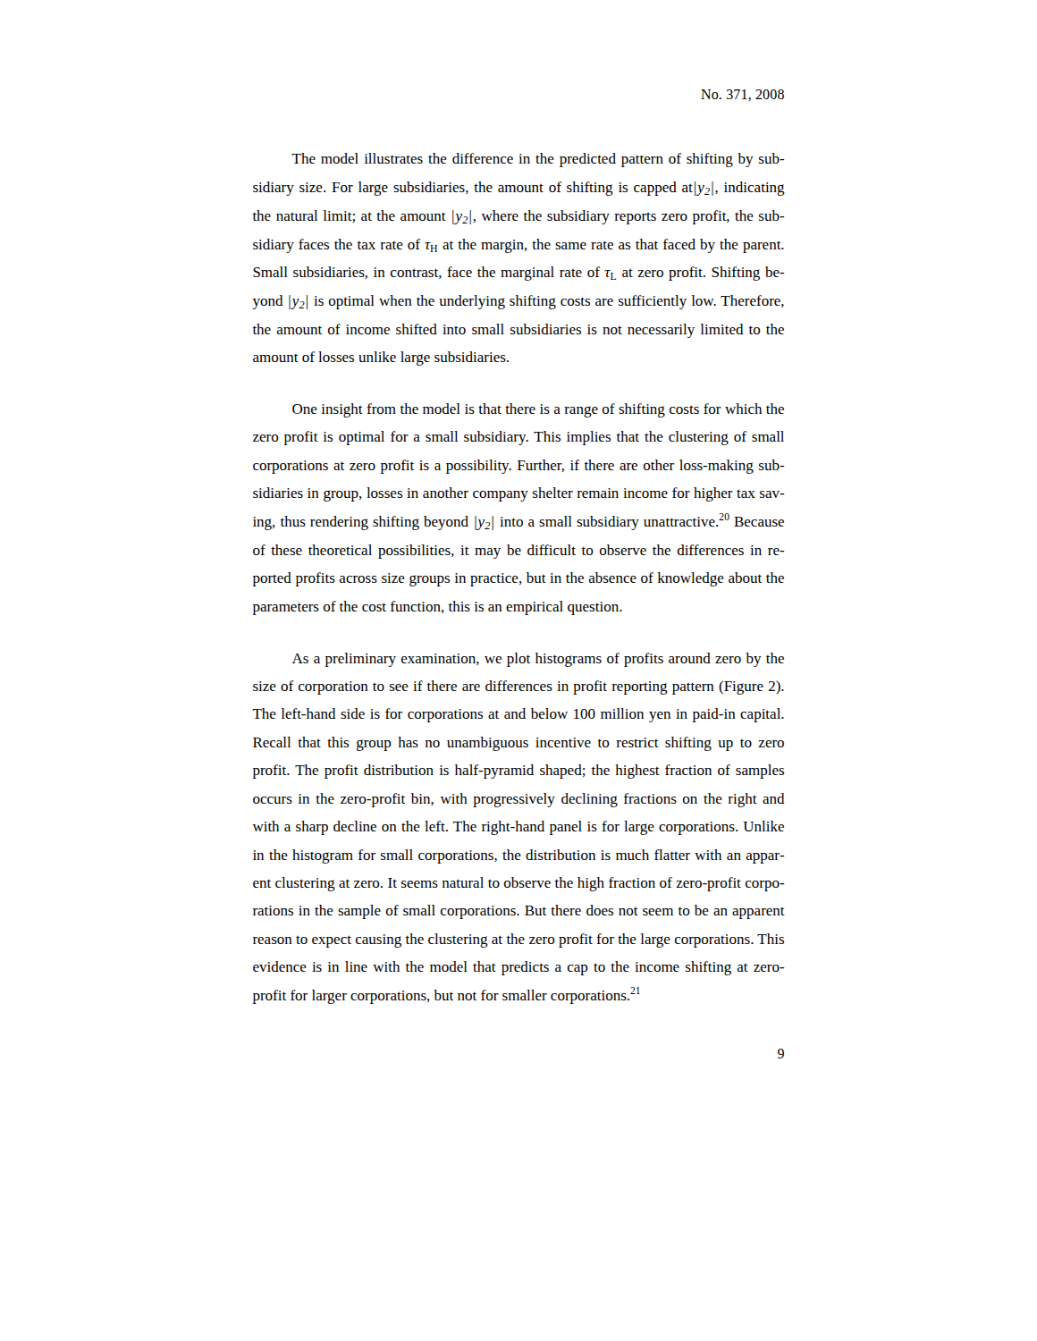No. 371, 2008
The model illustrates the difference in the predicted pattern of shifting by subsidiary size. For large subsidiaries, the amount of shifting is capped at|y2|, indicating the natural limit; at the amount |y2|, where the subsidiary reports zero profit, the subsidiary faces the tax rate of τH at the margin, the same rate as that faced by the parent. Small subsidiaries, in contrast, face the marginal rate of τL at zero profit. Shifting beyond |y2| is optimal when the underlying shifting costs are sufficiently low. Therefore, the amount of income shifted into small subsidiaries is not necessarily limited to the amount of losses unlike large subsidiaries.
One insight from the model is that there is a range of shifting costs for which the zero profit is optimal for a small subsidiary. This implies that the clustering of small corporations at zero profit is a possibility. Further, if there are other loss-making subsidiaries in group, losses in another company shelter remain income for higher tax saving, thus rendering shifting beyond |y2| into a small subsidiary unattractive.20 Because of these theoretical possibilities, it may be difficult to observe the differences in reported profits across size groups in practice, but in the absence of knowledge about the parameters of the cost function, this is an empirical question.
As a preliminary examination, we plot histograms of profits around zero by the size of corporation to see if there are differences in profit reporting pattern (Figure 2). The left-hand side is for corporations at and below 100 million yen in paid-in capital. Recall that this group has no unambiguous incentive to restrict shifting up to zero profit. The profit distribution is half-pyramid shaped; the highest fraction of samples occurs in the zero-profit bin, with progressively declining fractions on the right and with a sharp decline on the left. The right-hand panel is for large corporations. Unlike in the histogram for small corporations, the distribution is much flatter with an apparent clustering at zero. It seems natural to observe the high fraction of zero-profit corporations in the sample of small corporations. But there does not seem to be an apparent reason to expect causing the clustering at the zero profit for the large corporations. This evidence is in line with the model that predicts a cap to the income shifting at zero-profit for larger corporations, but not for smaller corporations.21
9